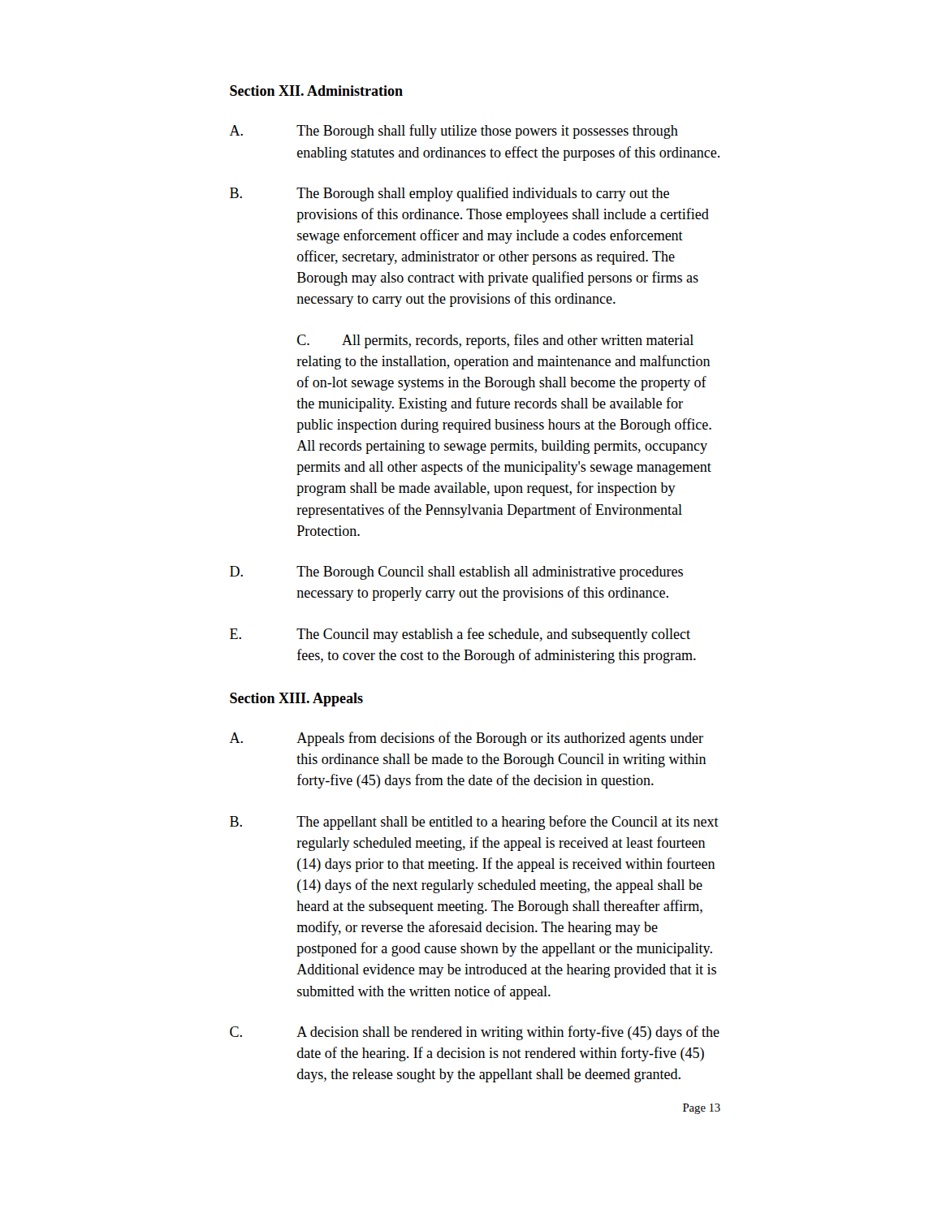Section XII. Administration
A.
The Borough shall fully utilize those powers it possesses through enabling statutes and ordinances to effect the purposes of this ordinance.
B.
The Borough shall employ qualified individuals to carry out the provisions of this ordinance. Those employees shall include a certified sewage enforcement officer and may include a codes enforcement officer, secretary, administrator or other persons as required. The Borough may also contract with private qualified persons or firms as necessary to carry out the provisions of this ordinance.
C. All permits, records, reports, files and other written material relating to the installation, operation and maintenance and malfunction of on-lot sewage systems in the Borough shall become the property of the municipality. Existing and future records shall be available for public inspection during required business hours at the Borough office. All records pertaining to sewage permits, building permits, occupancy permits and all other aspects of the municipality's sewage management program shall be made available, upon request, for inspection by representatives of the Pennsylvania Department of Environmental Protection.
D.
The Borough Council shall establish all administrative procedures necessary to properly carry out the provisions of this ordinance.
E.
The Council may establish a fee schedule, and subsequently collect fees, to cover the cost to the Borough of administering this program.
Section XIII. Appeals
A.
Appeals from decisions of the Borough or its authorized agents under this ordinance shall be made to the Borough Council in writing within forty-five (45) days from the date of the decision in question.
B.
The appellant shall be entitled to a hearing before the Council at its next regularly scheduled meeting, if the appeal is received at least fourteen (14) days prior to that meeting. If the appeal is received within fourteen (14) days of the next regularly scheduled meeting, the appeal shall be heard at the subsequent meeting. The Borough shall thereafter affirm, modify, or reverse the aforesaid decision. The hearing may be postponed for a good cause shown by the appellant or the municipality. Additional evidence may be introduced at the hearing provided that it is submitted with the written notice of appeal.
C.
A decision shall be rendered in writing within forty-five (45) days of the date of the hearing. If a decision is not rendered within forty-five (45) days, the release sought by the appellant shall be deemed granted.
Page 13